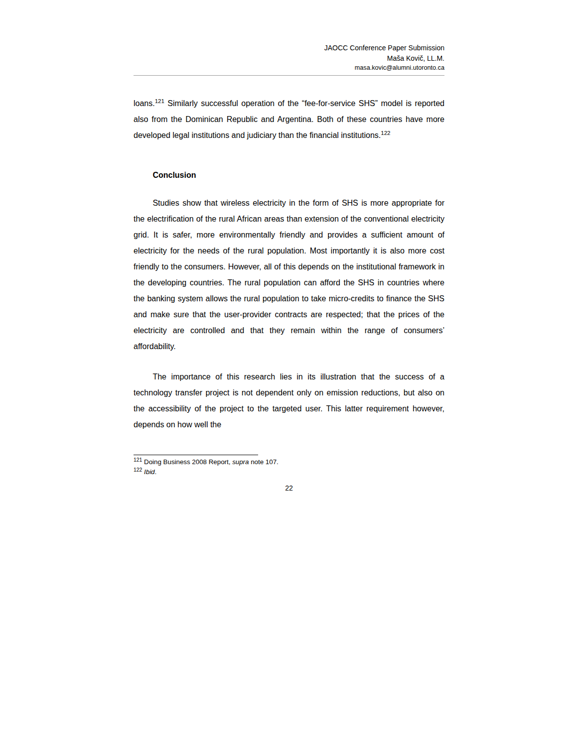JAOCC Conference Paper Submission
Maša Kovič, LL.M.
masa.kovic@alumni.utoronto.ca
loans.121 Similarly successful operation of the “fee-for-service SHS” model is reported also from the Dominican Republic and Argentina. Both of these countries have more developed legal institutions and judiciary than the financial institutions.122
Conclusion
Studies show that wireless electricity in the form of SHS is more appropriate for the electrification of the rural African areas than extension of the conventional electricity grid. It is safer, more environmentally friendly and provides a sufficient amount of electricity for the needs of the rural population. Most importantly it is also more cost friendly to the consumers. However, all of this depends on the institutional framework in the developing countries. The rural population can afford the SHS in countries where the banking system allows the rural population to take micro-credits to finance the SHS and make sure that the user-provider contracts are respected; that the prices of the electricity are controlled and that they remain within the range of consumers’ affordability.
The importance of this research lies in its illustration that the success of a technology transfer project is not dependent only on emission reductions, but also on the accessibility of the project to the targeted user. This latter requirement however, depends on how well the
121 Doing Business 2008 Report, supra note 107.
122 Ibid.
22